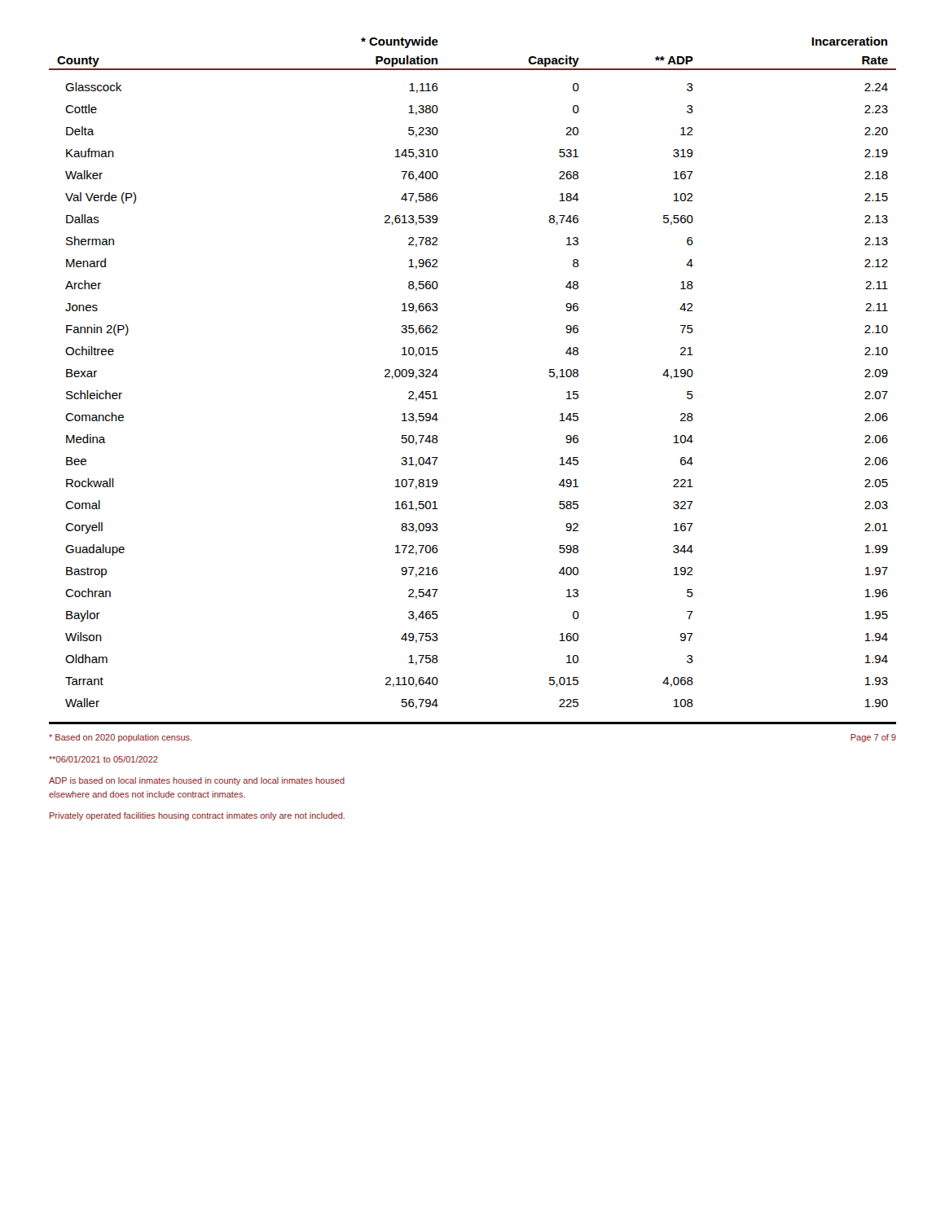| | * Countywide | | | Incarceration |
| --- | --- | --- | --- | --- |
| County | Population | Capacity | ** ADP | Rate |
| Glasscock | 1,116 | 0 | 3 | 2.24 |
| Cottle | 1,380 | 0 | 3 | 2.23 |
| Delta | 5,230 | 20 | 12 | 2.20 |
| Kaufman | 145,310 | 531 | 319 | 2.19 |
| Walker | 76,400 | 268 | 167 | 2.18 |
| Val Verde (P) | 47,586 | 184 | 102 | 2.15 |
| Dallas | 2,613,539 | 8,746 | 5,560 | 2.13 |
| Sherman | 2,782 | 13 | 6 | 2.13 |
| Menard | 1,962 | 8 | 4 | 2.12 |
| Archer | 8,560 | 48 | 18 | 2.11 |
| Jones | 19,663 | 96 | 42 | 2.11 |
| Fannin 2(P) | 35,662 | 96 | 75 | 2.10 |
| Ochiltree | 10,015 | 48 | 21 | 2.10 |
| Bexar | 2,009,324 | 5,108 | 4,190 | 2.09 |
| Schleicher | 2,451 | 15 | 5 | 2.07 |
| Comanche | 13,594 | 145 | 28 | 2.06 |
| Medina | 50,748 | 96 | 104 | 2.06 |
| Bee | 31,047 | 145 | 64 | 2.06 |
| Rockwall | 107,819 | 491 | 221 | 2.05 |
| Comal | 161,501 | 585 | 327 | 2.03 |
| Coryell | 83,093 | 92 | 167 | 2.01 |
| Guadalupe | 172,706 | 598 | 344 | 1.99 |
| Bastrop | 97,216 | 400 | 192 | 1.97 |
| Cochran | 2,547 | 13 | 5 | 1.96 |
| Baylor | 3,465 | 0 | 7 | 1.95 |
| Wilson | 49,753 | 160 | 97 | 1.94 |
| Oldham | 1,758 | 10 | 3 | 1.94 |
| Tarrant | 2,110,640 | 5,015 | 4,068 | 1.93 |
| Waller | 56,794 | 225 | 108 | 1.90 |
Page 7 of 9
* Based on 2020 population census.
**06/01/2021 to 05/01/2022
ADP is based on local inmates housed in county and local inmates housed
elsewhere and does not include contract inmates.
Privately operated facilities housing contract inmates only are not included.